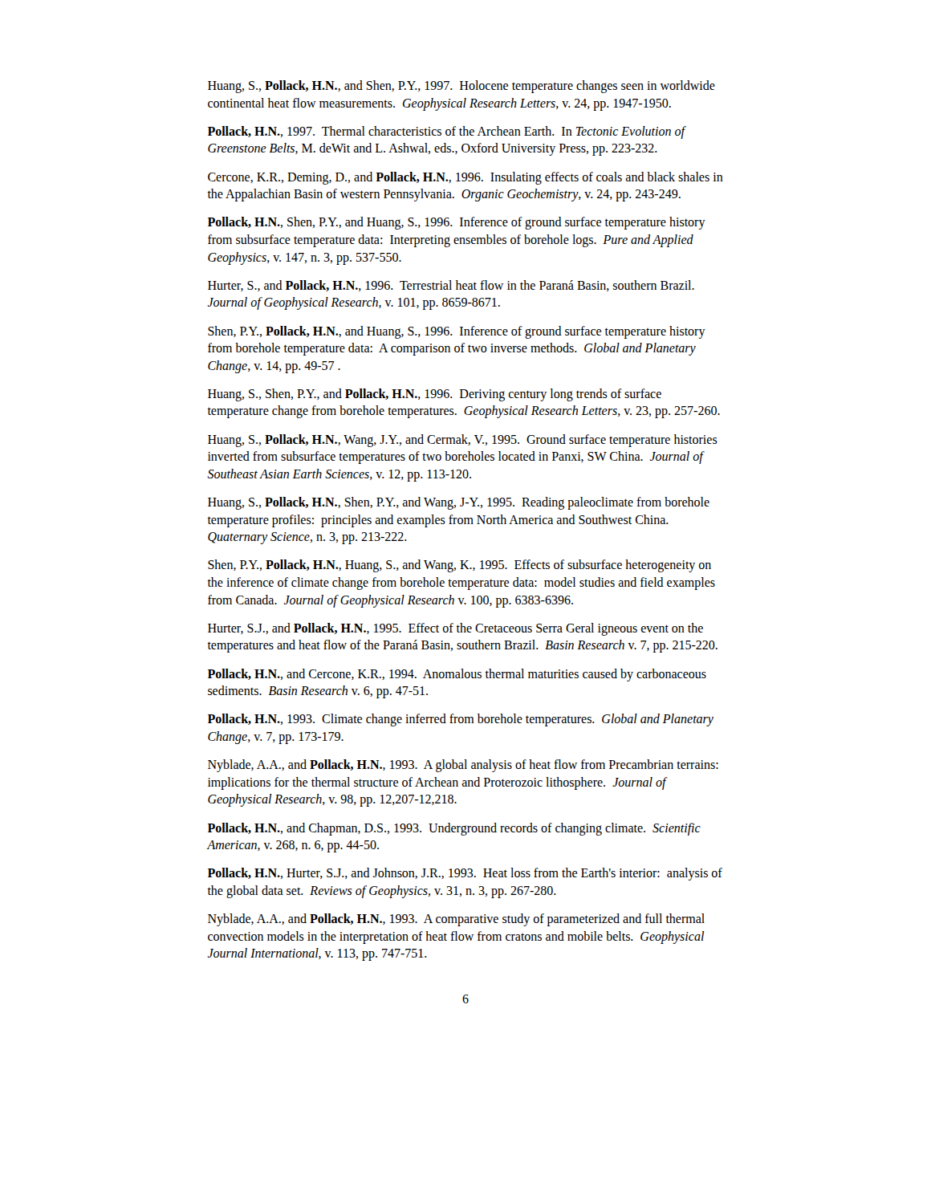Huang, S., Pollack, H.N., and Shen, P.Y., 1997. Holocene temperature changes seen in worldwide continental heat flow measurements. Geophysical Research Letters, v. 24, pp. 1947-1950.
Pollack, H.N., 1997. Thermal characteristics of the Archean Earth. In Tectonic Evolution of Greenstone Belts, M. deWit and L. Ashwal, eds., Oxford University Press, pp. 223-232.
Cercone, K.R., Deming, D., and Pollack, H.N., 1996. Insulating effects of coals and black shales in the Appalachian Basin of western Pennsylvania. Organic Geochemistry, v. 24, pp. 243-249.
Pollack, H.N., Shen, P.Y., and Huang, S., 1996. Inference of ground surface temperature history from subsurface temperature data: Interpreting ensembles of borehole logs. Pure and Applied Geophysics, v. 147, n. 3, pp. 537-550.
Hurter, S., and Pollack, H.N., 1996. Terrestrial heat flow in the Paraná Basin, southern Brazil. Journal of Geophysical Research, v. 101, pp. 8659-8671.
Shen, P.Y., Pollack, H.N., and Huang, S., 1996. Inference of ground surface temperature history from borehole temperature data: A comparison of two inverse methods. Global and Planetary Change, v. 14, pp. 49-57 .
Huang, S., Shen, P.Y., and Pollack, H.N., 1996. Deriving century long trends of surface temperature change from borehole temperatures. Geophysical Research Letters, v. 23, pp. 257-260.
Huang, S., Pollack, H.N., Wang, J.Y., and Cermak, V., 1995. Ground surface temperature histories inverted from subsurface temperatures of two boreholes located in Panxi, SW China. Journal of Southeast Asian Earth Sciences, v. 12, pp. 113-120.
Huang, S., Pollack, H.N., Shen, P.Y., and Wang, J-Y., 1995. Reading paleoclimate from borehole temperature profiles: principles and examples from North America and Southwest China. Quaternary Science, n. 3, pp. 213-222.
Shen, P.Y., Pollack, H.N., Huang, S., and Wang, K., 1995. Effects of subsurface heterogeneity on the inference of climate change from borehole temperature data: model studies and field examples from Canada. Journal of Geophysical Research v. 100, pp. 6383-6396.
Hurter, S.J., and Pollack, H.N., 1995. Effect of the Cretaceous Serra Geral igneous event on the temperatures and heat flow of the Paraná Basin, southern Brazil. Basin Research v. 7, pp. 215-220.
Pollack, H.N., and Cercone, K.R., 1994. Anomalous thermal maturities caused by carbonaceous sediments. Basin Research v. 6, pp. 47-51.
Pollack, H.N., 1993. Climate change inferred from borehole temperatures. Global and Planetary Change, v. 7, pp. 173-179.
Nyblade, A.A., and Pollack, H.N., 1993. A global analysis of heat flow from Precambrian terrains: implications for the thermal structure of Archean and Proterozoic lithosphere. Journal of Geophysical Research, v. 98, pp. 12,207-12,218.
Pollack, H.N., and Chapman, D.S., 1993. Underground records of changing climate. Scientific American, v. 268, n. 6, pp. 44-50.
Pollack, H.N., Hurter, S.J., and Johnson, J.R., 1993. Heat loss from the Earth's interior: analysis of the global data set. Reviews of Geophysics, v. 31, n. 3, pp. 267-280.
Nyblade, A.A., and Pollack, H.N., 1993. A comparative study of parameterized and full thermal convection models in the interpretation of heat flow from cratons and mobile belts. Geophysical Journal International, v. 113, pp. 747-751.
6